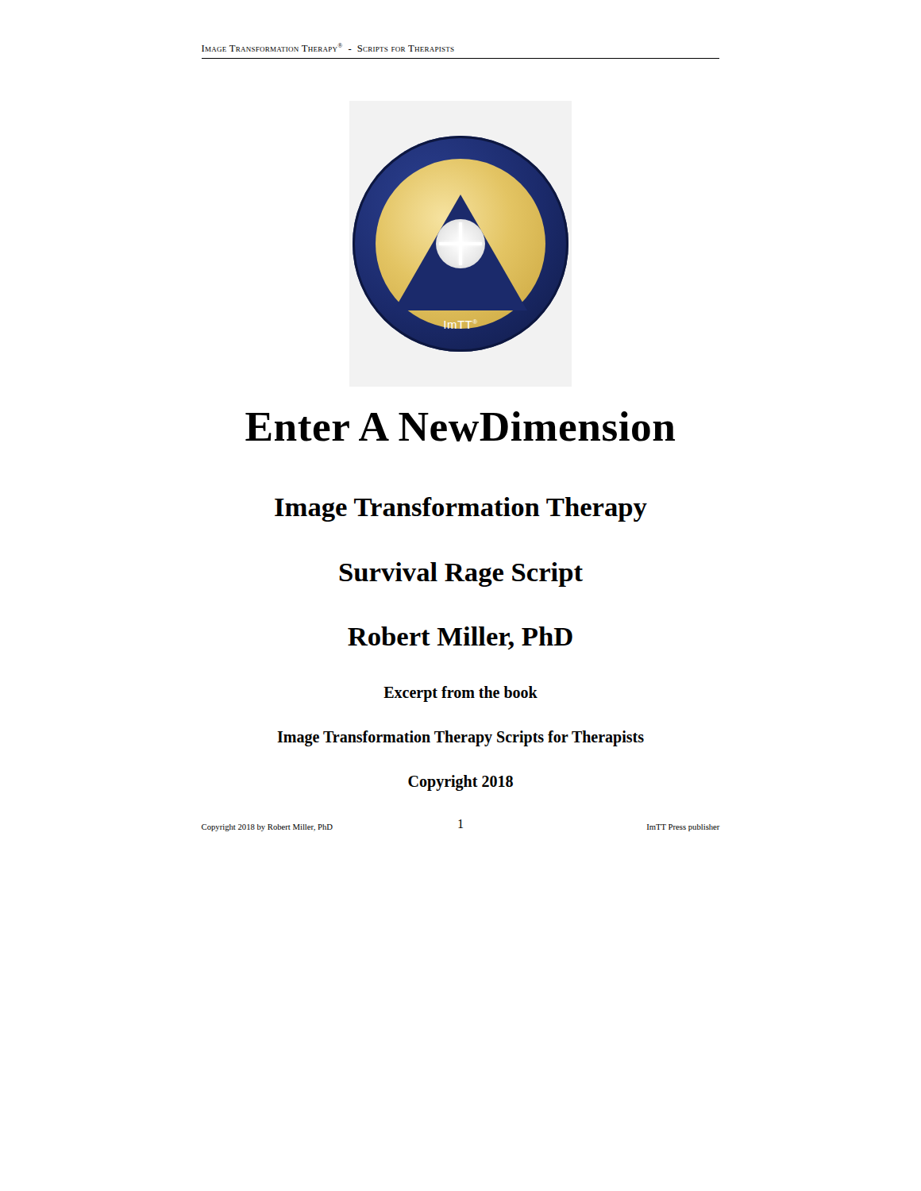Image Transformation Therapy® - Scripts for Therapists
ImTT®
Enter A NewDimension
Image Transformation Therapy
Survival Rage Script
Robert Miller, PhD
Excerpt from the book
Image Transformation Therapy Scripts for Therapists
Copyright 2018
Copyright 2018 by Robert Miller, PhD
1
ImTT Press publisher